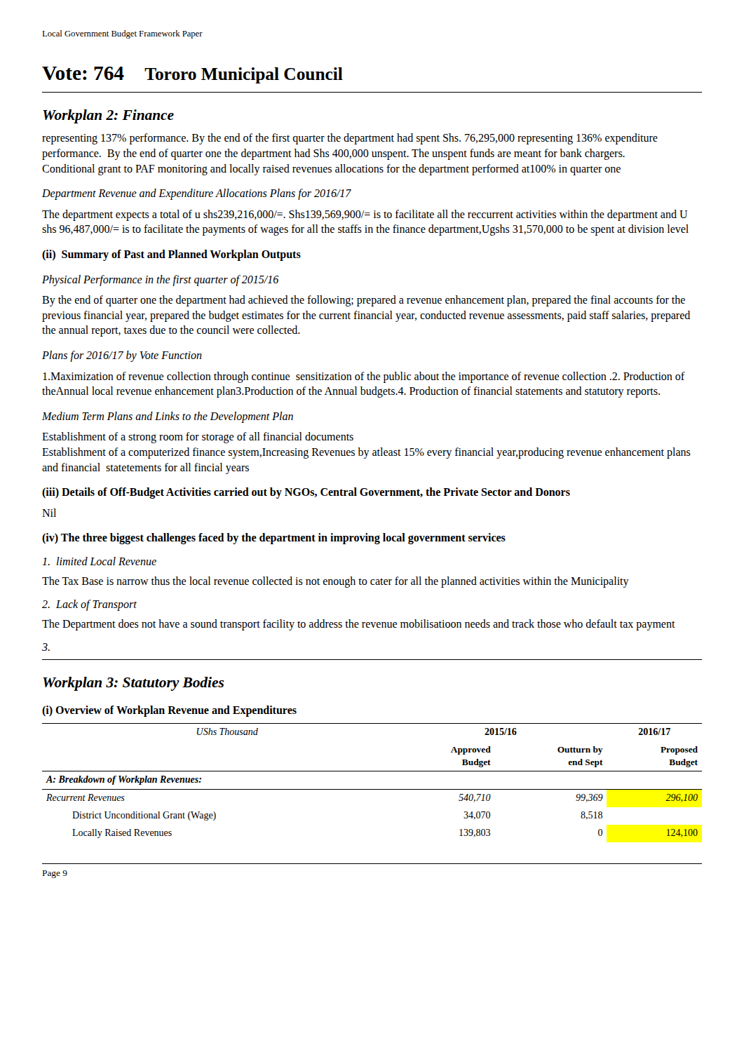Local Government Budget Framework Paper
Vote: 764 Tororo Municipal Council
Workplan 2: Finance
representing 137% performance. By the end of the first quarter the department had spent Shs. 76,295,000 representing 136% expenditure performance. By the end of quarter one the department had Shs 400,000 unspent. The unspent funds are meant for bank chargers.
Conditional grant to PAF monitoring and locally raised revenues allocations for the department performed at100% in quarter one
Department Revenue and Expenditure Allocations Plans for 2016/17
The department expects a total of u shs239,216,000/=. Shs139,569,900/= is to facilitate all the reccurrent activities within the department and U shs 96,487,000/= is to facilitate the payments of wages for all the staffs in the finance department,Ugshs 31,570,000 to be spent at division level
(ii) Summary of Past and Planned Workplan Outputs
Physical Performance in the first quarter of 2015/16
By the end of quarter one the department had achieved the following; prepared a revenue enhancement plan, prepared the final accounts for the previous financial year, prepared the budget estimates for the current financial year, conducted revenue assessments, paid staff salaries, prepared the annual report, taxes due to the council were collected.
Plans for 2016/17 by Vote Function
1.Maximization of revenue collection through continue sensitization of the public about the importance of revenue collection .2. Production of theAnnual local revenue enhancement plan3.Production of the Annual budgets.4. Production of financial statements and statutory reports.
Medium Term Plans and Links to the Development Plan
Establishment of a strong room for storage of all financial documents
Establishment of a computerized finance system,Increasing Revenues by atleast 15% every financial year,producing revenue enhancement plans and financial statetements for all fincial years
(iii) Details of Off-Budget Activities carried out by NGOs, Central Government, the Private Sector and Donors
Nil
(iv) The three biggest challenges faced by the department in improving local government services
1. limited Local Revenue
The Tax Base is narrow thus the local revenue collected is not enough to cater for all the planned activities within the Municipality
2. Lack of Transport
The Department does not have a sound transport facility to address the revenue mobilisatioon needs and track those who default tax payment
3.
Workplan 3: Statutory Bodies
(i) Overview of Workplan Revenue and Expenditures
| | UShs Thousand | 2015/16 | 2016/17 |
| | | Approved Budget | Outturn by end Sept | Proposed Budget |
| A: Breakdown of Workplan Revenues: | | | |
| Recurrent Revenues | 540,710 | 99,369 | 296,100 |
| | District Unconditional Grant (Wage) | 34,070 | 8,518 | |
| | Locally Raised Revenues | 139,803 | 0 | 124,100 |
Page 9